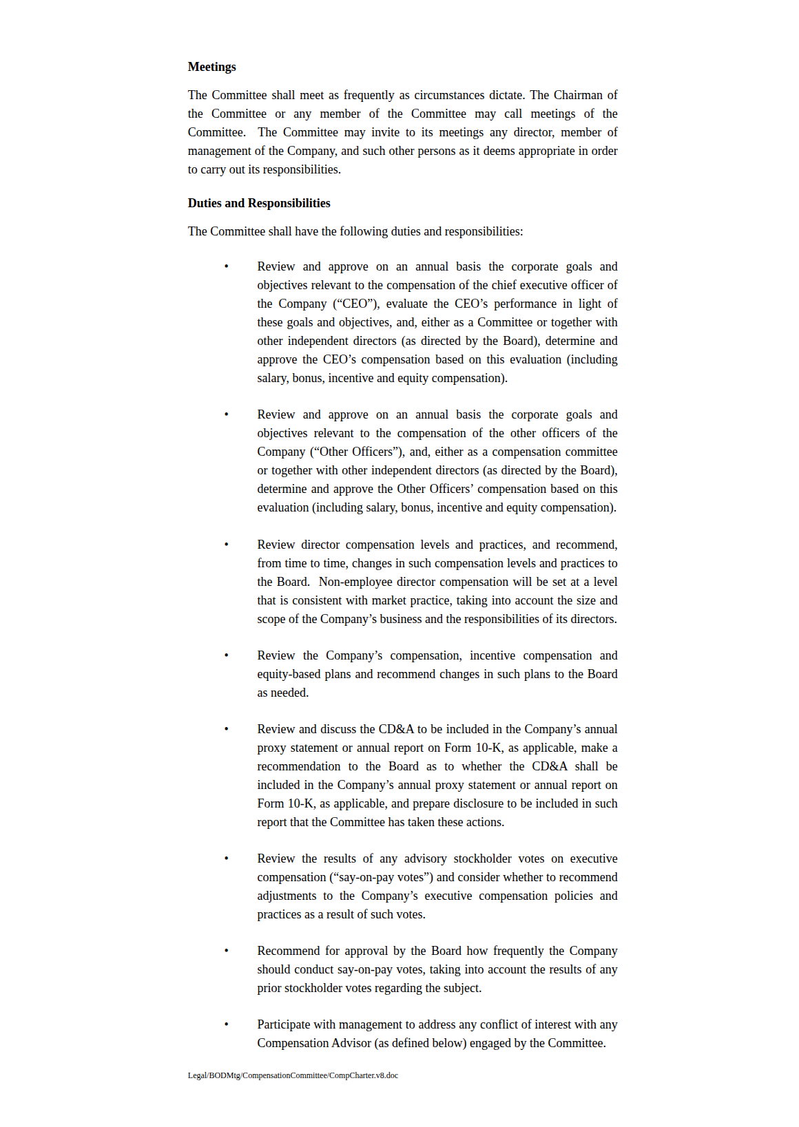Meetings
The Committee shall meet as frequently as circumstances dictate. The Chairman of the Committee or any member of the Committee may call meetings of the Committee. The Committee may invite to its meetings any director, member of management of the Company, and such other persons as it deems appropriate in order to carry out its responsibilities.
Duties and Responsibilities
The Committee shall have the following duties and responsibilities:
Review and approve on an annual basis the corporate goals and objectives relevant to the compensation of the chief executive officer of the Company (“CEO”), evaluate the CEO’s performance in light of these goals and objectives, and, either as a Committee or together with other independent directors (as directed by the Board), determine and approve the CEO’s compensation based on this evaluation (including salary, bonus, incentive and equity compensation).
Review and approve on an annual basis the corporate goals and objectives relevant to the compensation of the other officers of the Company (“Other Officers”), and, either as a compensation committee or together with other independent directors (as directed by the Board), determine and approve the Other Officers’ compensation based on this evaluation (including salary, bonus, incentive and equity compensation).
Review director compensation levels and practices, and recommend, from time to time, changes in such compensation levels and practices to the Board. Non-employee director compensation will be set at a level that is consistent with market practice, taking into account the size and scope of the Company’s business and the responsibilities of its directors.
Review the Company’s compensation, incentive compensation and equity-based plans and recommend changes in such plans to the Board as needed.
Review and discuss the CD&A to be included in the Company’s annual proxy statement or annual report on Form 10-K, as applicable, make a recommendation to the Board as to whether the CD&A shall be included in the Company’s annual proxy statement or annual report on Form 10-K, as applicable, and prepare disclosure to be included in such report that the Committee has taken these actions.
Review the results of any advisory stockholder votes on executive compensation (“say-on-pay votes”) and consider whether to recommend adjustments to the Company’s executive compensation policies and practices as a result of such votes.
Recommend for approval by the Board how frequently the Company should conduct say-on-pay votes, taking into account the results of any prior stockholder votes regarding the subject.
Participate with management to address any conflict of interest with any Compensation Advisor (as defined below) engaged by the Committee.
Legal/BODMtg/CompensationCommittee/CompCharter.v8.doc